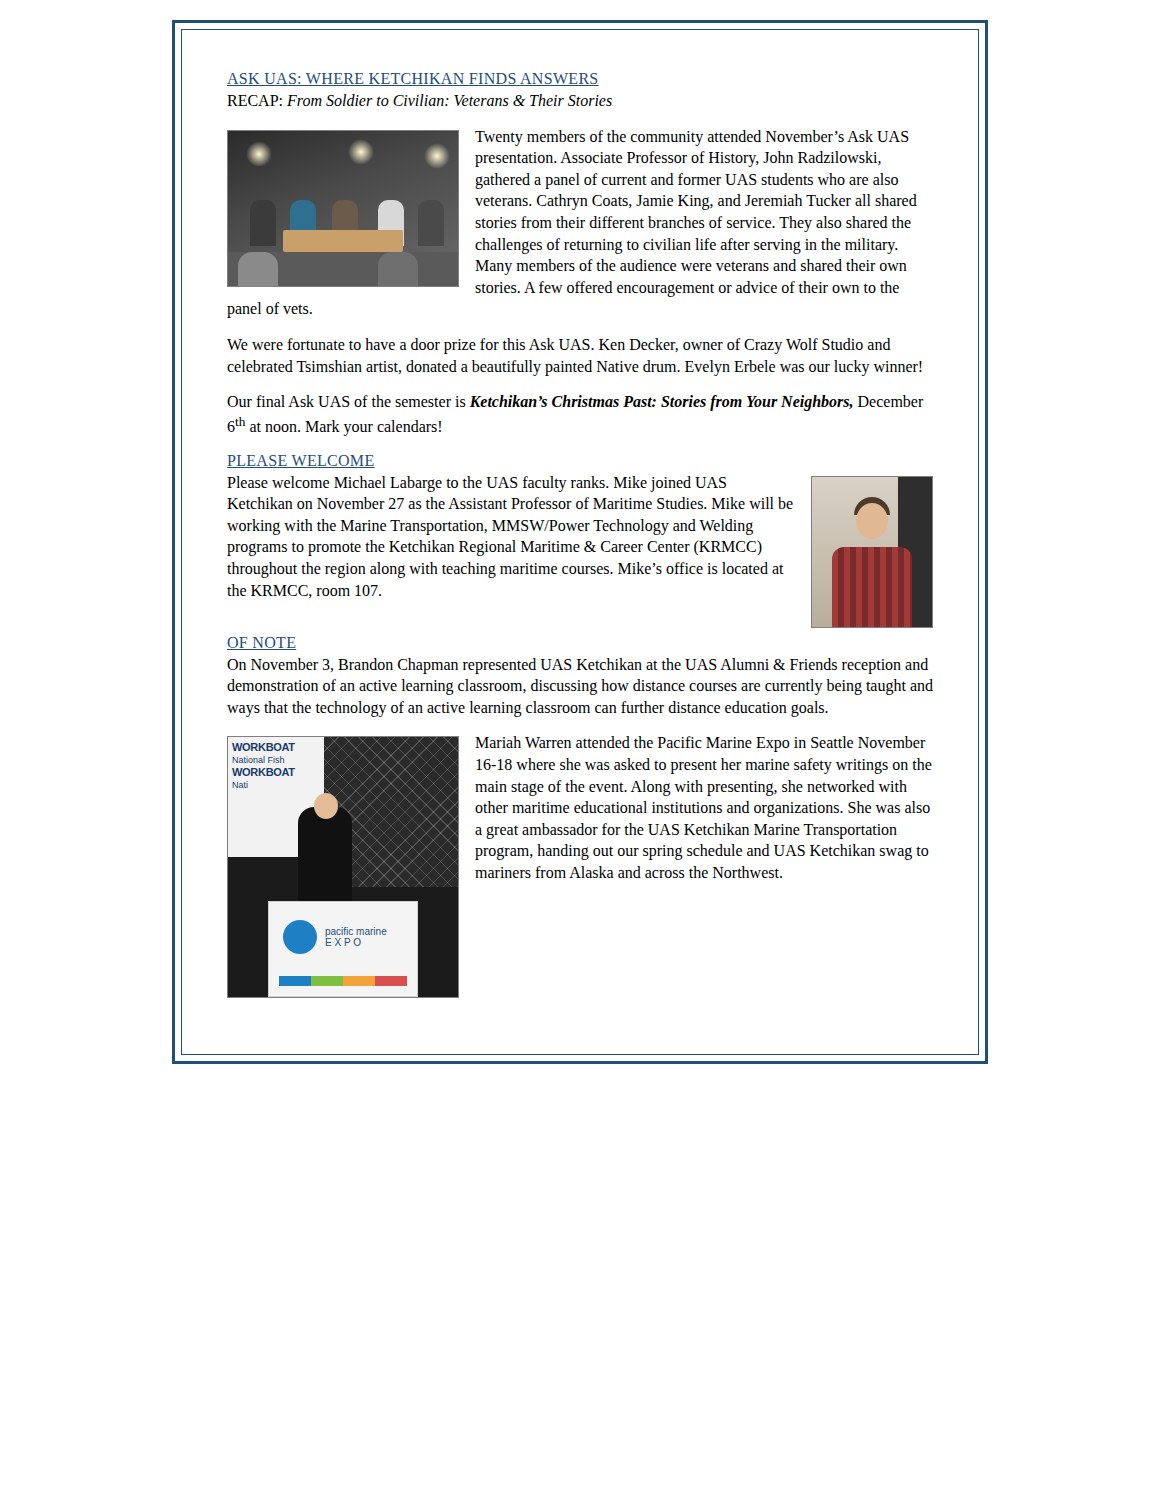Ask UAS: Where Ketchikan Finds Answers
RECAP: From Soldier to Civilian: Veterans & Their Stories
Twenty members of the community attended November’s Ask UAS presentation. Associate Professor of History, John Radzilowski, gathered a panel of current and former UAS students who are also veterans. Cathryn Coats, Jamie King, and Jeremiah Tucker all shared stories from their different branches of service. They also shared the challenges of returning to civilian life after serving in the military. Many members of the audience were veterans and shared their own stories. A few offered encouragement or advice of their own to the panel of vets.
We were fortunate to have a door prize for this Ask UAS. Ken Decker, owner of Crazy Wolf Studio and celebrated Tsimshian artist, donated a beautifully painted Native drum. Evelyn Erbele was our lucky winner!
Our final Ask UAS of the semester is Ketchikan’s Christmas Past: Stories from Your Neighbors, December 6th at noon. Mark your calendars!
Please Welcome
Please welcome Michael Labarge to the UAS faculty ranks. Mike joined UAS Ketchikan on November 27 as the Assistant Professor of Maritime Studies. Mike will be working with the Marine Transportation, MMSW/Power Technology and Welding programs to promote the Ketchikan Regional Maritime & Career Center (KRMCC) throughout the region along with teaching maritime courses. Mike’s office is located at the KRMCC, room 107.
Of Note
On November 3, Brandon Chapman represented UAS Ketchikan at the UAS Alumni & Friends reception and demonstration of an active learning classroom, discussing how distance courses are currently being taught and ways that the technology of an active learning classroom can further distance education goals.
WORKBOAT National Fish WORKBOAT Nati
pacific marine
E X P O
Mariah Warren attended the Pacific Marine Expo in Seattle November 16-18 where she was asked to present her marine safety writings on the main stage of the event. Along with presenting, she networked with other maritime educational institutions and organizations. She was also a great ambassador for the UAS Ketchikan Marine Transportation program, handing out our spring schedule and UAS Ketchikan swag to mariners from Alaska and across the Northwest.